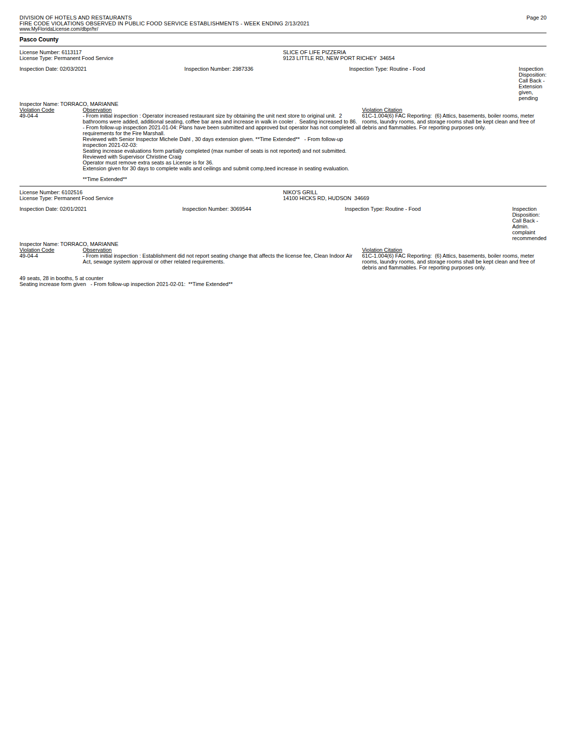Page 20
DIVISION OF HOTELS AND RESTAURANTS
FIRE CODE VIOLATIONS OBSERVED IN PUBLIC FOOD SERVICE ESTABLISHMENTS - WEEK ENDING 2/13/2021
www.MyFloridaLicense.com/dbpr/hr/
Pasco County
| License Number: 6113117 | SLICE OF LIFE PIZZERIA |
| License Type: Permanent Food Service | 9123 LITTLE RD, NEW PORT RICHEY 34654 |
| Inspection Date: 02/03/2021 | Inspection Number: 2987336 | Inspection Type: Routine - Food | Inspection Disposition: Call Back - Extension given, pending |
| Inspector Name: TORRACO, MARIANNE | | |
| Violation Code | Observation | Violation Citation |
| 49-04-4 | - From initial inspection : Operator increased restaurant size by obtaining the unit next store to original unit. 2 bathrooms were added, additional seating, coffee bar area and increase in walk in cooler . Seating increased to 86. - From follow-up inspection 2021-01-04: Plans have been submitted and approved but operator has not completed all requirements for the Fire Marshall. Reviewed with Senior Inspector Michele Dahl , 30 days extension given. **Time Extended** - From follow-up inspection 2021-02-03: Seating increase evaluations form partially completed (max number of seats is not reported) and not submitted. Reviewed with Supervisor Christine Craig Operator must remove extra seats as License is for 36. Extension given for 30 days to complete walls and ceilings and submit comp,teed increase in seating evaluation. **Time Extended** | 61C-1.004(6) FAC Reporting: (6) Attics, basements, boiler rooms, meter rooms, laundry rooms, and storage rooms shall be kept clean and free of debris and flammables. For reporting purposes only. |
| License Number: 6102516 | NIKO'S GRILL |
| License Type: Permanent Food Service | 14100 HICKS RD, HUDSON 34669 |
| Inspection Date: 02/01/2021 | Inspection Number: 3069544 | Inspection Type: Routine - Food | Inspection Disposition: Call Back - Admin. complaint recommended |
| Inspector Name: TORRACO, MARIANNE | | |
| Violation Code | Observation | Violation Citation |
| 49-04-4 | - From initial inspection : Establishment did not report seating change that affects the license fee, Clean Indoor Air Act, sewage system approval or other related requirements. | 61C-1.004(6) FAC Reporting: (6) Attics, basements, boiler rooms, meter rooms, laundry rooms, and storage rooms shall be kept clean and free of debris and flammables. For reporting purposes only. |
49 seats, 28 in booths, 5 at counter
Seating increase form given - From follow-up inspection 2021-02-01: **Time Extended**